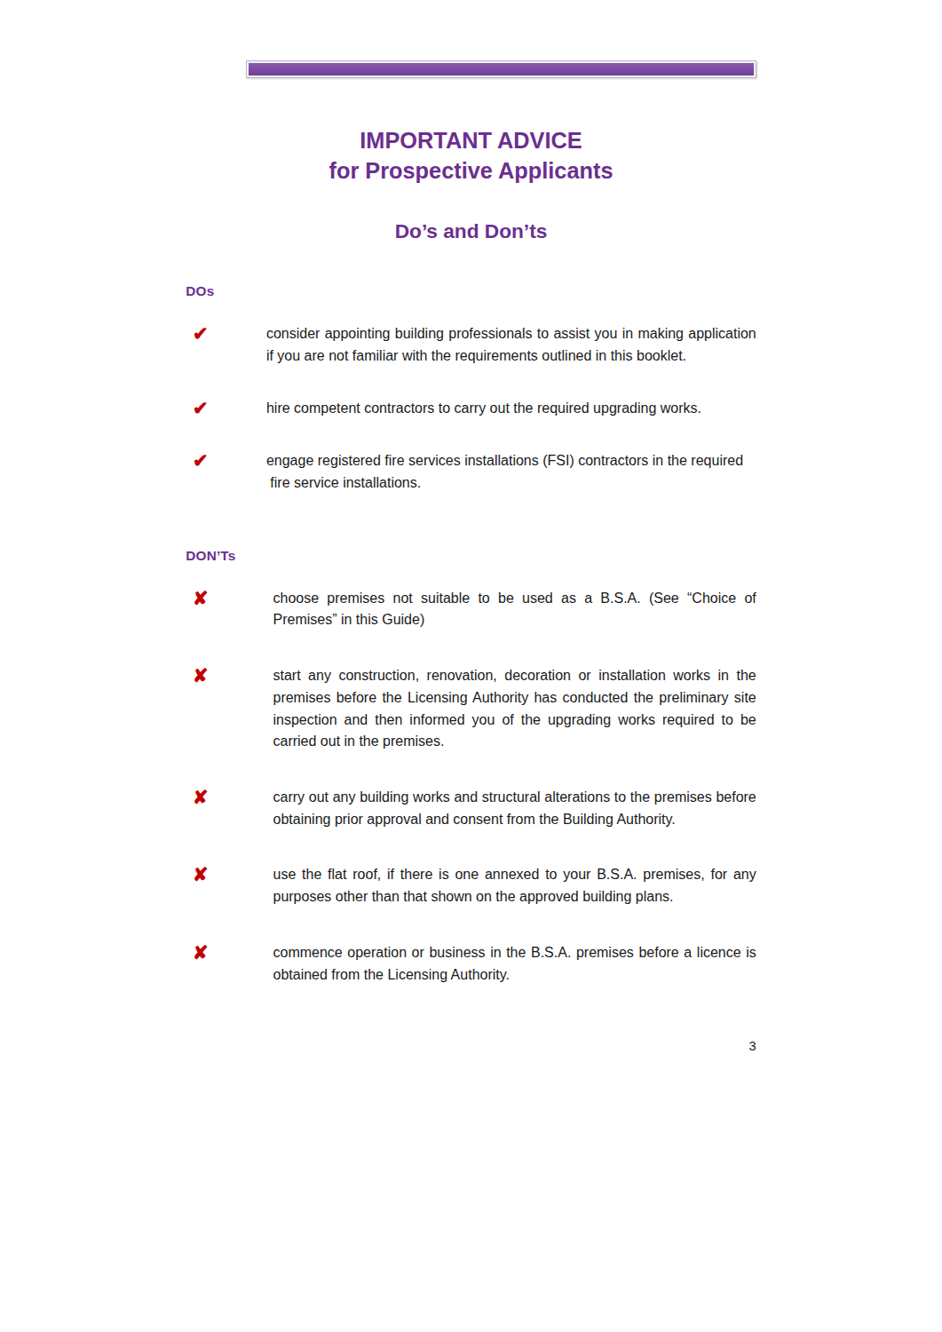IMPORTANT ADVICE
for Prospective Applicants
Do’s and Don’ts
DOs
✔ consider appointing building professionals to assist you in making application if you are not familiar with the requirements outlined in this booklet.
✔ hire competent contractors to carry out the required upgrading works.
✔ engage registered fire services installations (FSI) contractors in the required
fire service installations.
DON’Ts
✘ choose premises not suitable to be used as a B.S.A. (See “Choice of Premises” in this Guide)
✘ start any construction, renovation, decoration or installation works in the premises before the Licensing Authority has conducted the preliminary site inspection and then informed you of the upgrading works required to be carried out in the premises.
✘ carry out any building works and structural alterations to the premises before obtaining prior approval and consent from the Building Authority.
✘ use the flat roof, if there is one annexed to your B.S.A. premises, for any purposes other than that shown on the approved building plans.
✘ commence operation or business in the B.S.A. premises before a licence is obtained from the Licensing Authority.
3